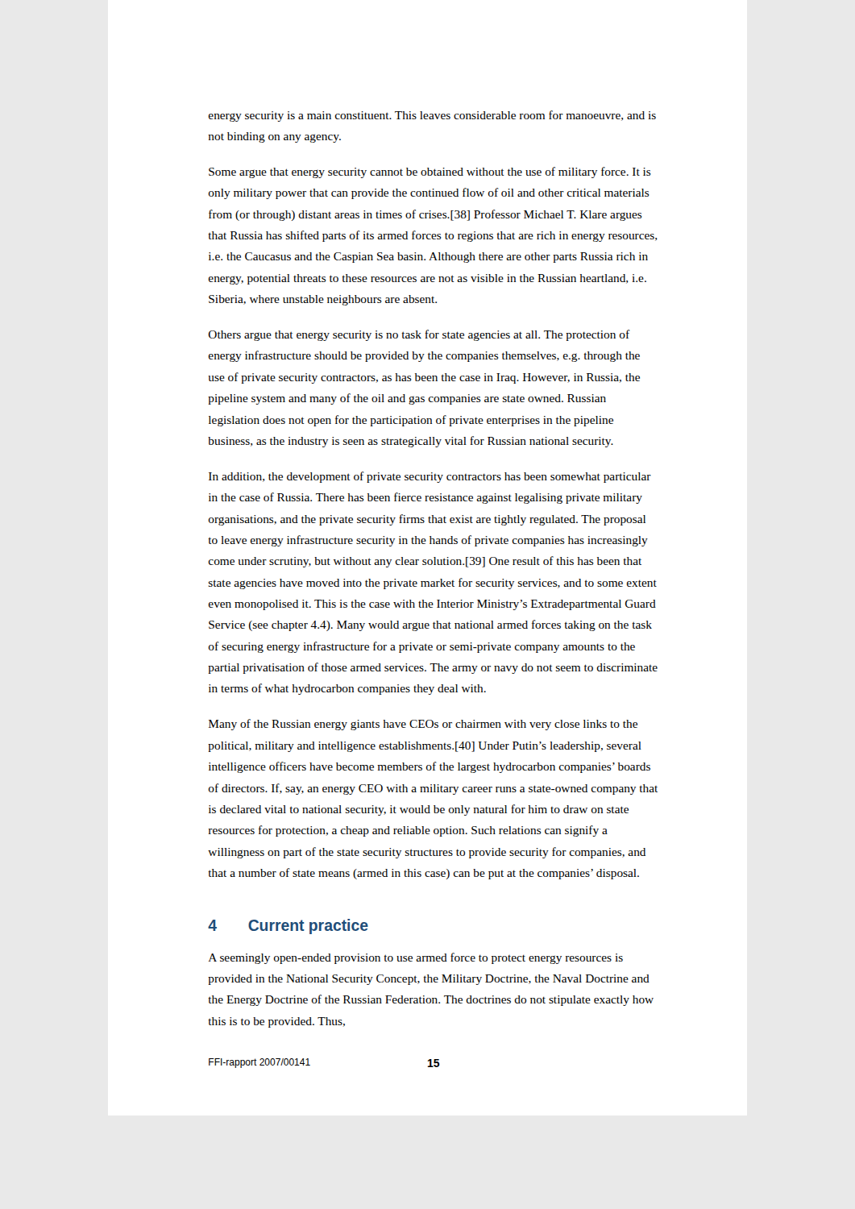energy security is a main constituent. This leaves considerable room for manoeuvre, and is not binding on any agency.
Some argue that energy security cannot be obtained without the use of military force. It is only military power that can provide the continued flow of oil and other critical materials from (or through) distant areas in times of crises.[38] Professor Michael T. Klare argues that Russia has shifted parts of its armed forces to regions that are rich in energy resources, i.e. the Caucasus and the Caspian Sea basin. Although there are other parts Russia rich in energy, potential threats to these resources are not as visible in the Russian heartland, i.e. Siberia, where unstable neighbours are absent.
Others argue that energy security is no task for state agencies at all. The protection of energy infrastructure should be provided by the companies themselves, e.g. through the use of private security contractors, as has been the case in Iraq. However, in Russia, the pipeline system and many of the oil and gas companies are state owned. Russian legislation does not open for the participation of private enterprises in the pipeline business, as the industry is seen as strategically vital for Russian national security.
In addition, the development of private security contractors has been somewhat particular in the case of Russia. There has been fierce resistance against legalising private military organisations, and the private security firms that exist are tightly regulated. The proposal to leave energy infrastructure security in the hands of private companies has increasingly come under scrutiny, but without any clear solution.[39] One result of this has been that state agencies have moved into the private market for security services, and to some extent even monopolised it. This is the case with the Interior Ministry’s Extradepartmental Guard Service (see chapter 4.4). Many would argue that national armed forces taking on the task of securing energy infrastructure for a private or semi-private company amounts to the partial privatisation of those armed services. The army or navy do not seem to discriminate in terms of what hydrocarbon companies they deal with.
Many of the Russian energy giants have CEOs or chairmen with very close links to the political, military and intelligence establishments.[40] Under Putin’s leadership, several intelligence officers have become members of the largest hydrocarbon companies’ boards of directors. If, say, an energy CEO with a military career runs a state-owned company that is declared vital to national security, it would be only natural for him to draw on state resources for protection, a cheap and reliable option. Such relations can signify a willingness on part of the state security structures to provide security for companies, and that a number of state means (armed in this case) can be put at the companies’ disposal.
4 Current practice
A seemingly open-ended provision to use armed force to protect energy resources is provided in the National Security Concept, the Military Doctrine, the Naval Doctrine and the Energy Doctrine of the Russian Federation. The doctrines do not stipulate exactly how this is to be provided. Thus,
FFI-rapport 2007/00141 15